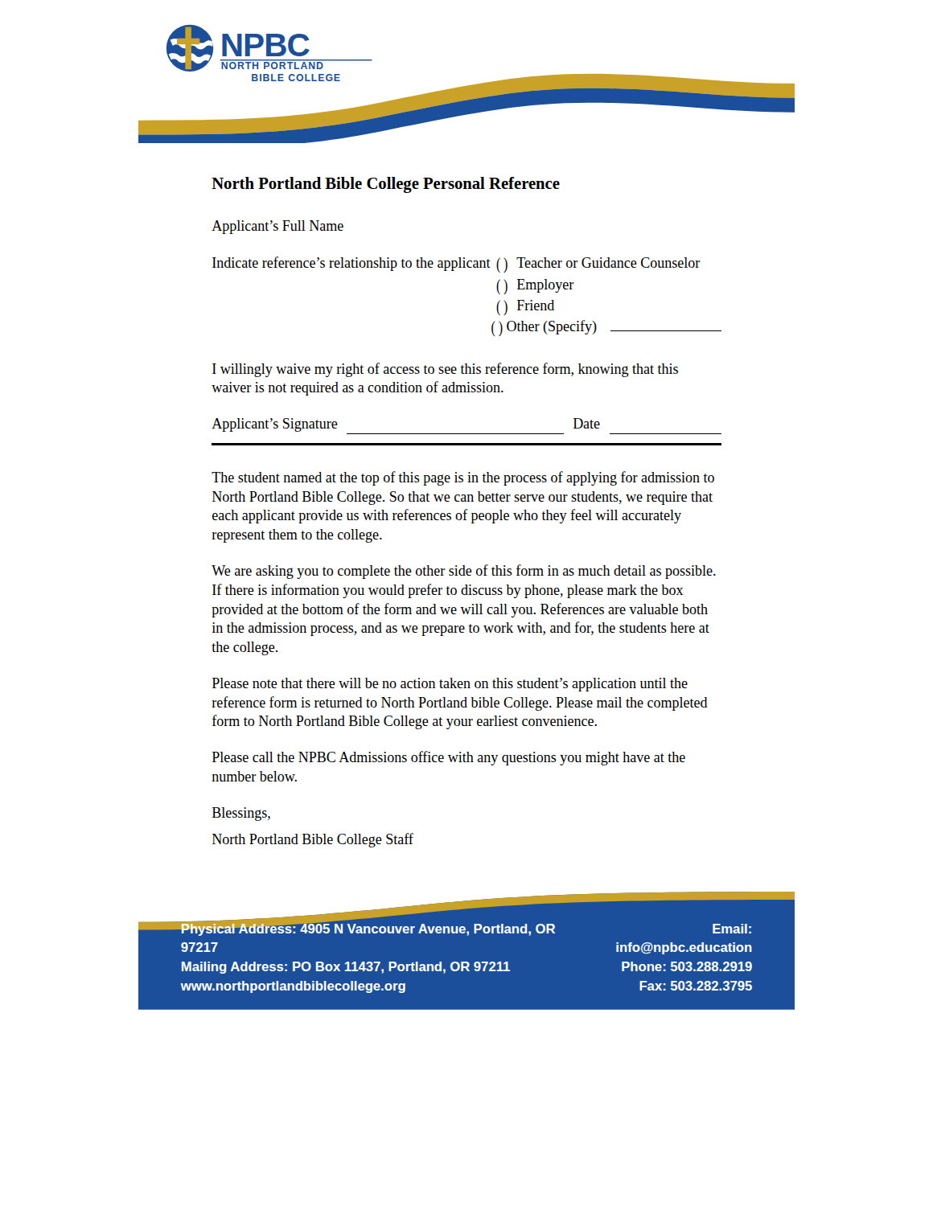North Portland Bible College Personal Reference
Applicant’s Full Name
Indicate reference’s relationship to the applicant ( ) Teacher or Guidance Counselor
Indicate reference’s relationship to the applicant ( ) Employer
Indicate reference’s relationship to the applicant ( ) Friend
Indicate reference’s relationship to the applicant ( ) Other (Specify)
I willingly waive my right of access to see this reference form, knowing that this waiver is not required as a condition of admission.
Applicant’s Signature Date
The student named at the top of this page is in the process of applying for admission to North Portland Bible College. So that we can better serve our students, we require that each applicant provide us with references of people who they feel will accurately represent them to the college.
We are asking you to complete the other side of this form in as much detail as possible. If there is information you would prefer to discuss by phone, please mark the box provided at the bottom of the form and we will call you. References are valuable both in the admission process, and as we prepare to work with, and for, the students here at the college.
Please note that there will be no action taken on this student’s application until the reference form is returned to North Portland bible College. Please mail the completed form to North Portland Bible College at your earliest convenience.
Please call the NPBC Admissions office with any questions you might have at the number below.
Blessings,
North Portland Bible College Staff
Physical Address: 4905 N Vancouver Avenue, Portland, OR 97217
Mailing Address: PO Box 11437, Portland, OR 97211
www.northportlandbiblecollege.org
Email: info@npbc.education
Phone: 503.288.2919
Fax: 503.282.3795